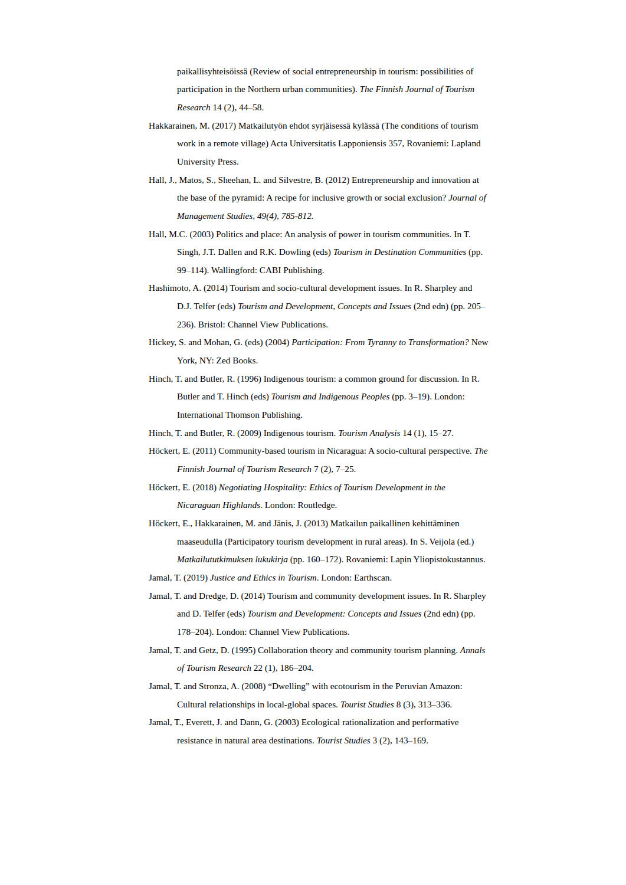paikallisyhteisöissä (Review of social entrepreneurship in tourism: possibilities of participation in the Northern urban communities). The Finnish Journal of Tourism Research 14 (2), 44–58.
Hakkarainen, M. (2017) Matkailutyön ehdot syrjäisessä kylässä (The conditions of tourism work in a remote village) Acta Universitatis Lapponiensis 357, Rovaniemi: Lapland University Press.
Hall, J., Matos, S., Sheehan, L. and Silvestre, B. (2012) Entrepreneurship and innovation at the base of the pyramid: A recipe for inclusive growth or social exclusion? Journal of Management Studies, 49(4), 785-812.
Hall, M.C. (2003) Politics and place: An analysis of power in tourism communities. In T. Singh, J.T. Dallen and R.K. Dowling (eds) Tourism in Destination Communities (pp. 99–114). Wallingford: CABI Publishing.
Hashimoto, A. (2014) Tourism and socio-cultural development issues. In R. Sharpley and D.J. Telfer (eds) Tourism and Development, Concepts and Issues (2nd edn) (pp. 205–236). Bristol: Channel View Publications.
Hickey, S. and Mohan, G. (eds) (2004) Participation: From Tyranny to Transformation? New York, NY: Zed Books.
Hinch, T. and Butler, R. (1996) Indigenous tourism: a common ground for discussion. In R. Butler and T. Hinch (eds) Tourism and Indigenous Peoples (pp. 3–19). London: International Thomson Publishing.
Hinch, T. and Butler, R. (2009) Indigenous tourism. Tourism Analysis 14 (1), 15–27.
Höckert, E. (2011) Community-based tourism in Nicaragua: A socio-cultural perspective. The Finnish Journal of Tourism Research 7 (2), 7–25.
Höckert, E. (2018) Negotiating Hospitality: Ethics of Tourism Development in the Nicaraguan Highlands. London: Routledge.
Höckert, E., Hakkarainen, M. and Jänis, J. (2013) Matkailun paikallinen kehittäminen maaseudulla (Participatory tourism development in rural areas). In S. Veijola (ed.) Matkailututkimuksen lukukirja (pp. 160–172). Rovaniemi: Lapin Yliopistokustannus.
Jamal, T. (2019) Justice and Ethics in Tourism. London: Earthscan.
Jamal, T. and Dredge, D. (2014) Tourism and community development issues. In R. Sharpley and D. Telfer (eds) Tourism and Development: Concepts and Issues (2nd edn) (pp. 178–204). London: Channel View Publications.
Jamal, T. and Getz, D. (1995) Collaboration theory and community tourism planning. Annals of Tourism Research 22 (1), 186–204.
Jamal, T. and Stronza, A. (2008) “Dwelling” with ecotourism in the Peruvian Amazon: Cultural relationships in local-global spaces. Tourist Studies 8 (3), 313–336.
Jamal, T., Everett, J. and Dann, G. (2003) Ecological rationalization and performative resistance in natural area destinations. Tourist Studies 3 (2), 143–169.